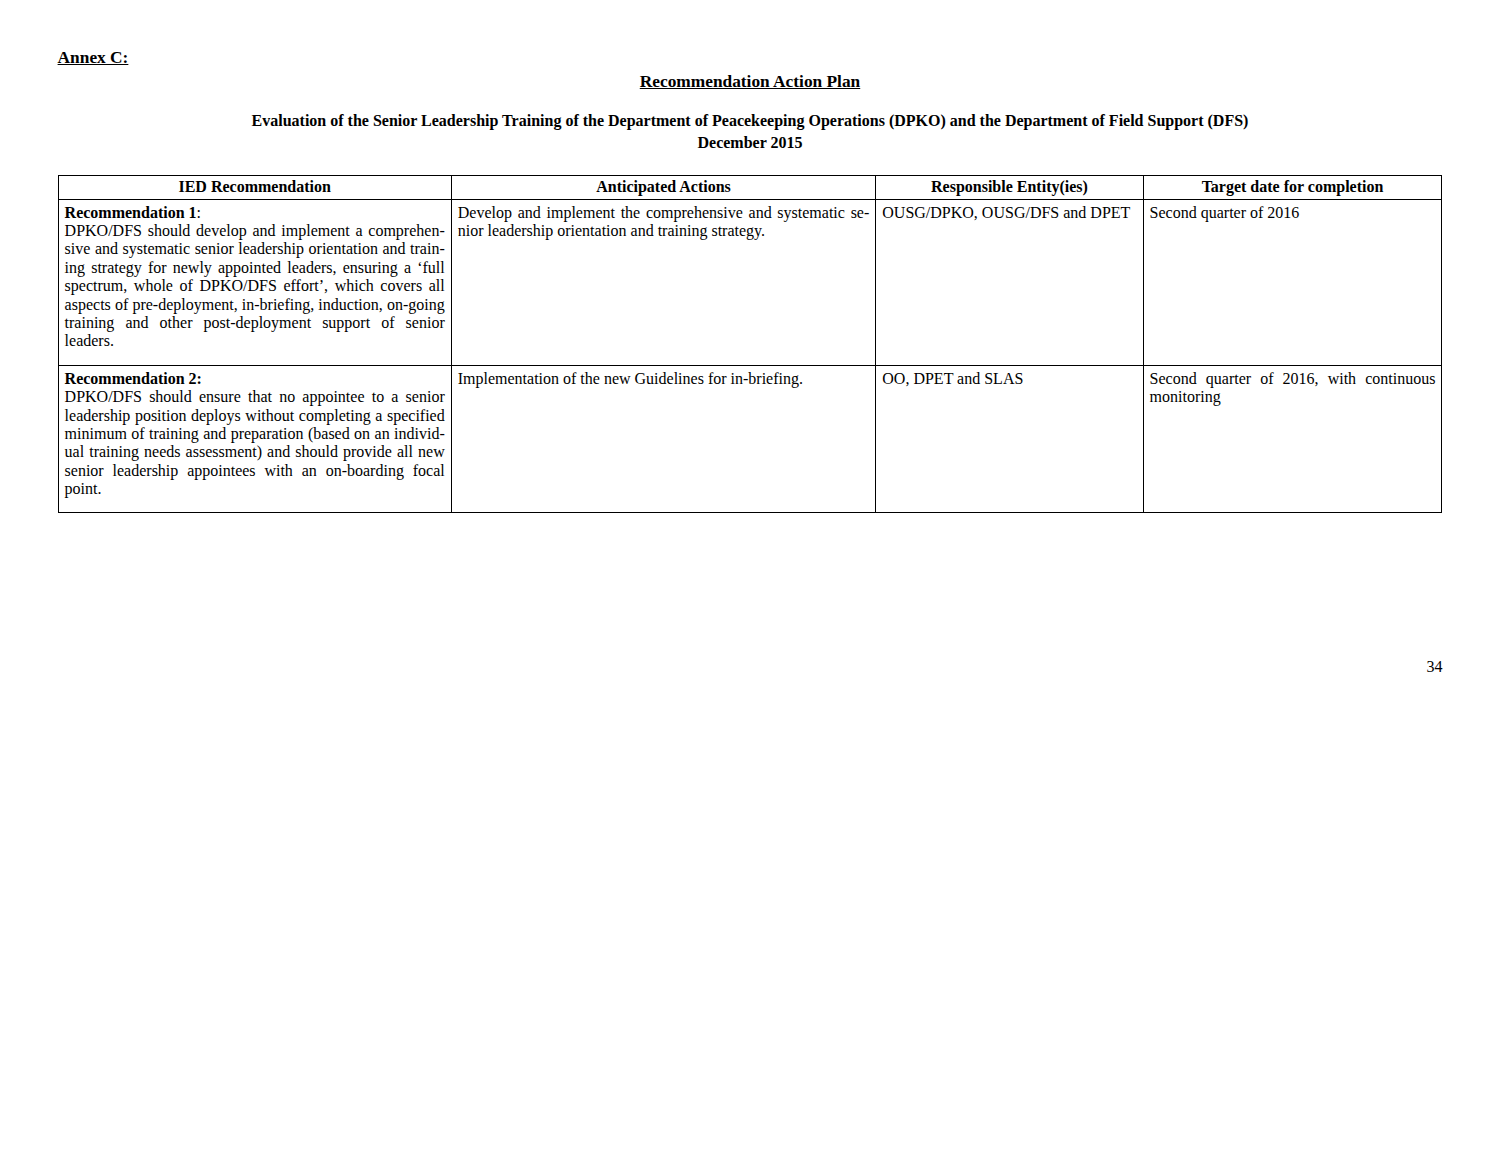Annex C:
Recommendation Action Plan
Evaluation of the Senior Leadership Training of the Department of Peacekeeping Operations (DPKO) and the Department of Field Support (DFS)
December 2015
| IED Recommendation | Anticipated Actions | Responsible Entity(ies) | Target date for completion |
| --- | --- | --- | --- |
| Recommendation 1 : DPKO/DFS should develop and implement a comprehensive and systematic senior leadership orientation and training strategy for newly appointed leaders, ensuring a ‘full spectrum, whole of DPKO/DFS effort’, which covers all aspects of pre-deployment, in-briefing, induction, on-going training and other post-deployment support of senior leaders. | Develop and implement the comprehensive and systematic senior leadership orientation and training strategy. | OUSG/DPKO, OUSG/DFS and DPET | Second quarter of 2016 |
| Recommendation 2: DPKO/DFS should ensure that no appointee to a senior leadership position deploys without completing a specified minimum of training and preparation (based on an individual training needs assessment) and should provide all new senior leadership appointees with an on-boarding focal point. | Implementation of the new Guidelines for in-briefing. | OO, DPET and SLAS | Second quarter of 2016, with continuous monitoring |
34